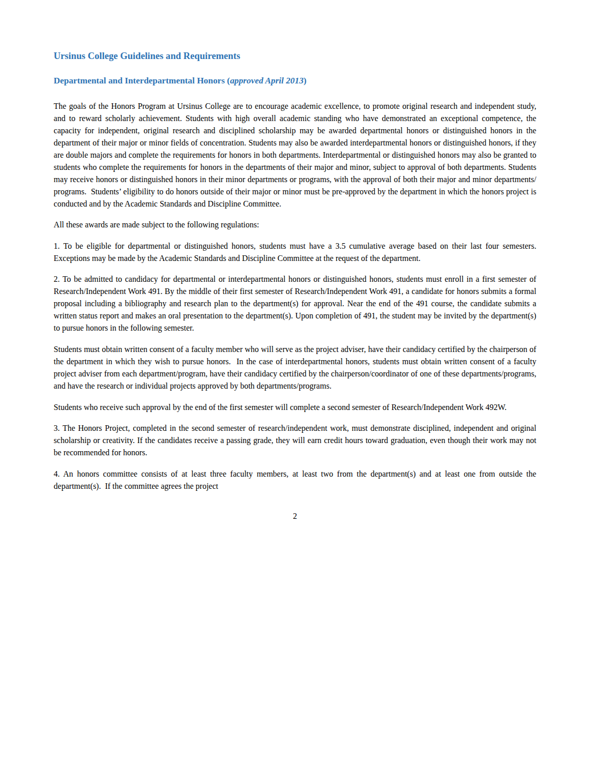Ursinus College Guidelines and Requirements
Departmental and Interdepartmental Honors (approved April 2013)
The goals of the Honors Program at Ursinus College are to encourage academic excellence, to promote original research and independent study, and to reward scholarly achievement. Students with high overall academic standing who have demonstrated an exceptional competence, the capacity for independent, original research and disciplined scholarship may be awarded departmental honors or distinguished honors in the department of their major or minor fields of concentration. Students may also be awarded interdepartmental honors or distinguished honors, if they are double majors and complete the requirements for honors in both departments. Interdepartmental or distinguished honors may also be granted to students who complete the requirements for honors in the departments of their major and minor, subject to approval of both departments. Students may receive honors or distinguished honors in their minor departments or programs, with the approval of both their major and minor departments/ programs. Students’ eligibility to do honors outside of their major or minor must be pre-approved by the department in which the honors project is conducted and by the Academic Standards and Discipline Committee.
All these awards are made subject to the following regulations:
1. To be eligible for departmental or distinguished honors, students must have a 3.5 cumulative average based on their last four semesters. Exceptions may be made by the Academic Standards and Discipline Committee at the request of the department.
2. To be admitted to candidacy for departmental or interdepartmental honors or distinguished honors, students must enroll in a first semester of Research/Independent Work 491. By the middle of their first semester of Research/Independent Work 491, a candidate for honors submits a formal proposal including a bibliography and research plan to the department(s) for approval. Near the end of the 491 course, the candidate submits a written status report and makes an oral presentation to the department(s). Upon completion of 491, the student may be invited by the department(s) to pursue honors in the following semester.
Students must obtain written consent of a faculty member who will serve as the project adviser, have their candidacy certified by the chairperson of the department in which they wish to pursue honors. In the case of interdepartmental honors, students must obtain written consent of a faculty project adviser from each department/program, have their candidacy certified by the chairperson/coordinator of one of these departments/programs, and have the research or individual projects approved by both departments/programs.
Students who receive such approval by the end of the first semester will complete a second semester of Research/Independent Work 492W.
3. The Honors Project, completed in the second semester of research/independent work, must demonstrate disciplined, independent and original scholarship or creativity. If the candidates receive a passing grade, they will earn credit hours toward graduation, even though their work may not be recommended for honors.
4. An honors committee consists of at least three faculty members, at least two from the department(s) and at least one from outside the department(s). If the committee agrees the project
2